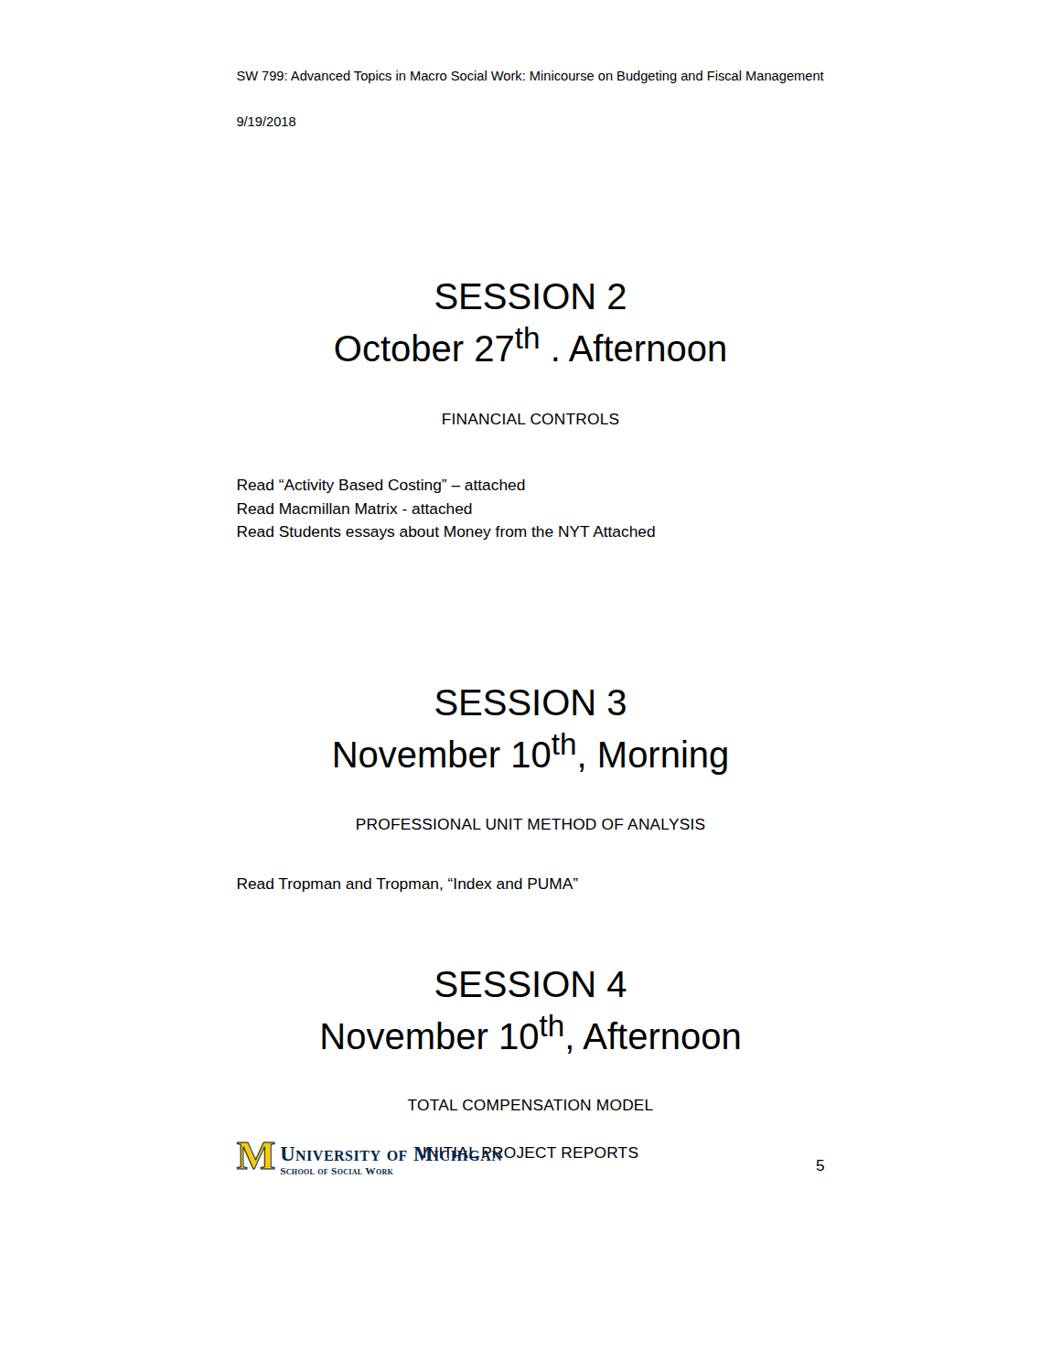SW 799: Advanced Topics in Macro Social Work: Minicourse on Budgeting and Fiscal Management 9/19/2018
SESSION 2October 27th . Afternoon
FINANCIAL CONTROLS
Read “Activity Based Costing” – attached
Read Macmillan Matrix - attached
Read Students essays about Money from the NYT Attached
SESSION 3November 10th, Morning
PROFESSIONAL UNIT METHOD OF ANALYSIS
Read Tropman and Tropman, “Index and PUMA”
SESSION 4November 10th, Afternoon
TOTAL COMPENSATION MODEL
INITIAL PROJECT REPORTS
M University of Michigan School of Social Work
5